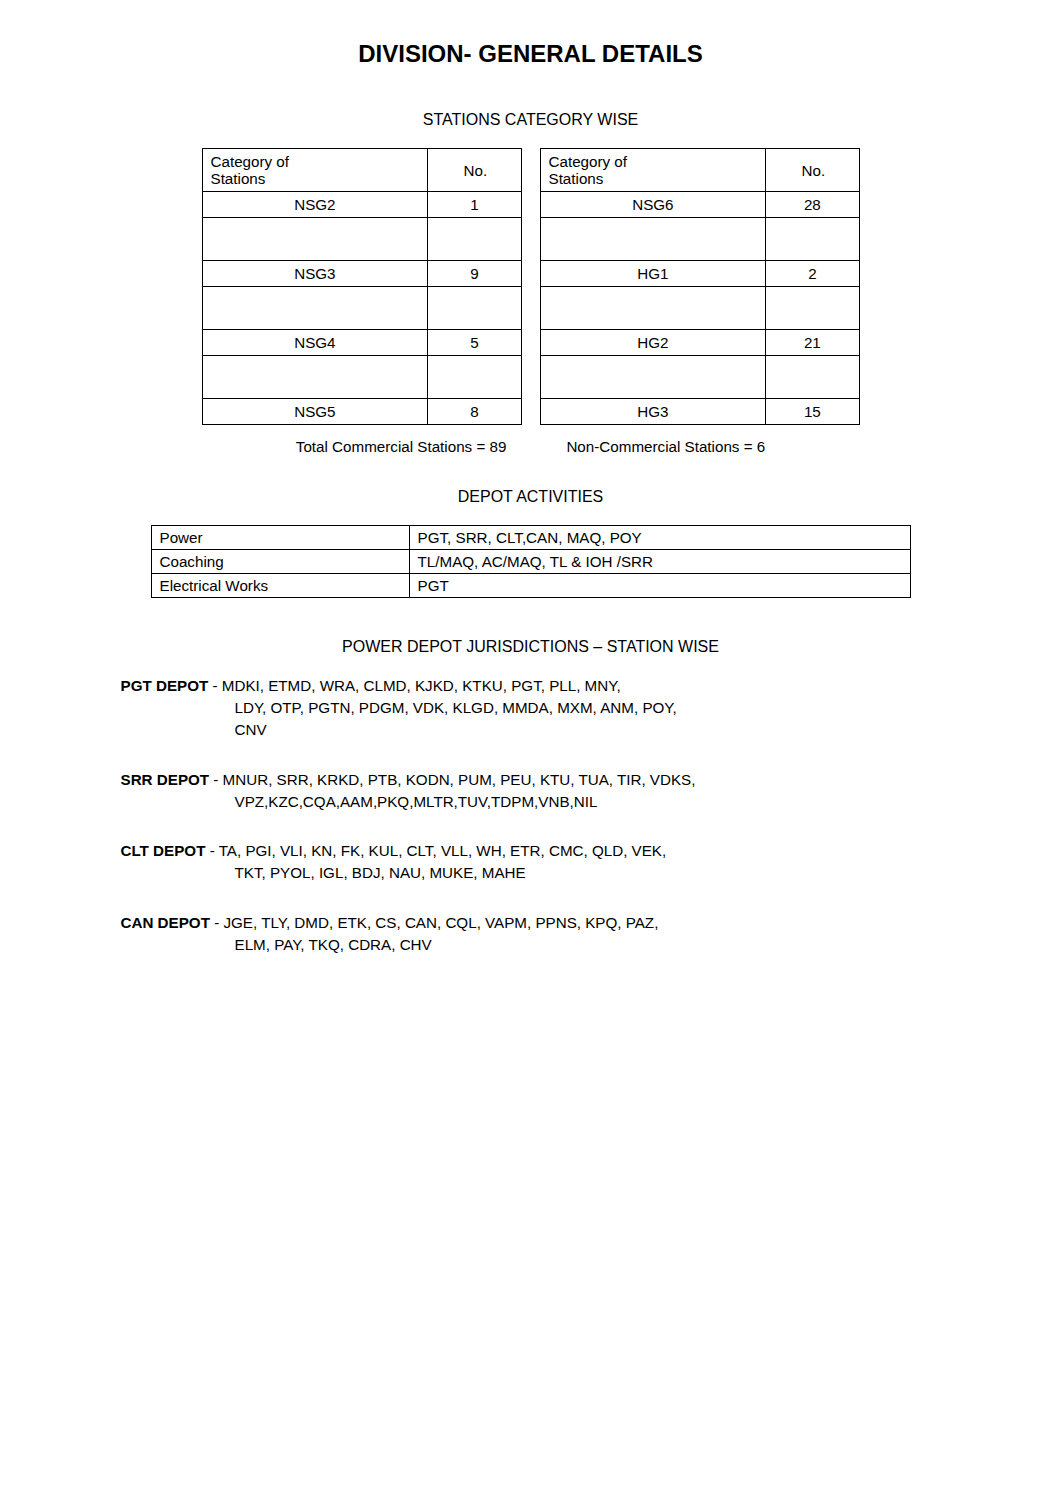DIVISION- GENERAL DETAILS
STATIONS CATEGORY WISE
| Category of Stations | No. |
| --- | --- |
| NSG2 | 1 |
| NSG3 | 9 |
| NSG4 | 5 |
| NSG5 | 8 |
| Category of Stations | No. |
| --- | --- |
| NSG6 | 28 |
| HG1 | 2 |
| HG2 | 21 |
| HG3 | 15 |
Total Commercial Stations = 89 Non-Commercial Stations = 6
DEPOT ACTIVITIES
| Power | PGT, SRR, CLT,CAN, MAQ, POY |
| Coaching | TL/MAQ, AC/MAQ, TL & IOH /SRR |
| Electrical Works | PGT |
POWER DEPOT JURISDICTIONS – STATION WISE
PGT DEPOT - MDKI, ETMD, WRA, CLMD, KJKD, KTKU, PGT, PLL, MNY, LDY, OTP, PGTN, PDGM, VDK, KLGD, MMDA, MXM, ANM, POY, CNV
SRR DEPOT - MNUR, SRR, KRKD, PTB, KODN, PUM, PEU, KTU, TUA, TIR, VDKS, VPZ,KZC,CQA,AAM,PKQ,MLTR,TUV,TDPM,VNB,NIL
CLT DEPOT - TA, PGI, VLI, KN, FK, KUL, CLT, VLL, WH, ETR, CMC, QLD, VEK, TKT, PYOL, IGL, BDJ, NAU, MUKE, MAHE
CAN DEPOT - JGE, TLY, DMD, ETK, CS, CAN, CQL, VAPM, PPNS, KPQ, PAZ, ELM, PAY, TKQ, CDRA, CHV